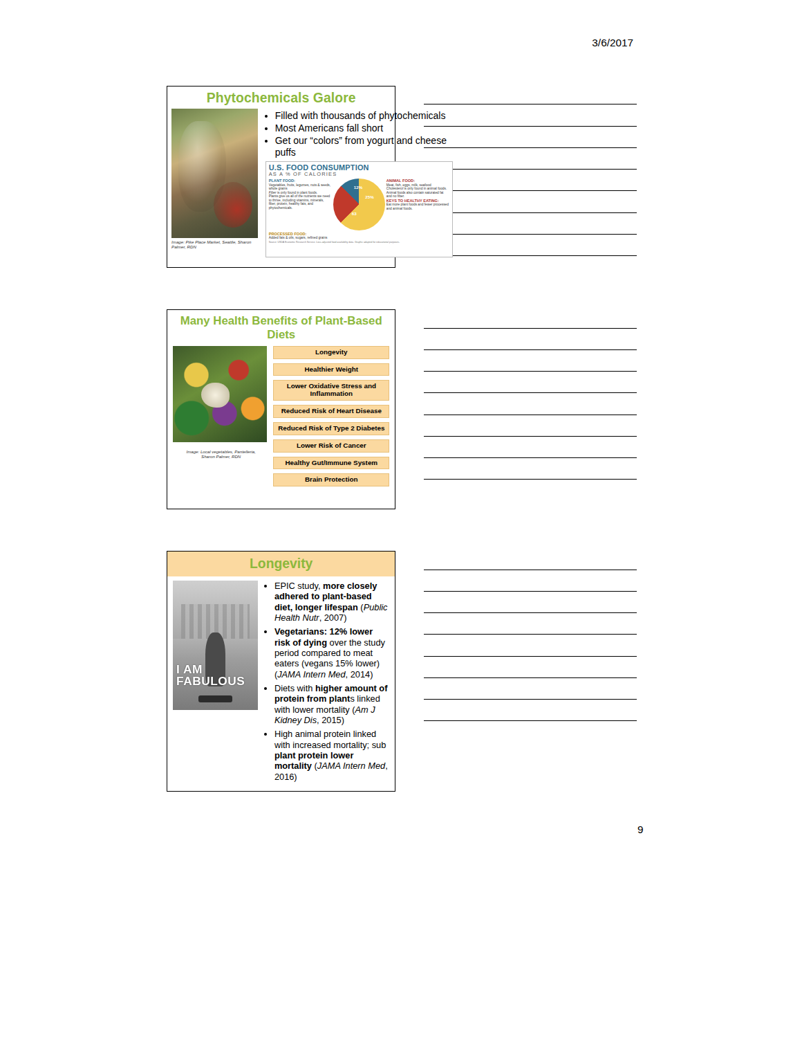3/6/2017
Phytochemicals Galore
Image: Pike Place Market, Seattle, Sharon Palmer, RDN
Filled with thousands of phytochemicals
Most Americans fall short
Get our “colors” from yogurt and cheese puffs
U.S. FOOD CONSUMPTION AS A % OF CALORIES
PLANT FOOD: Vegetables, fruits, legumes, nuts & seeds, whole grains
Fiber is only found in plant foods.
Plants give us all of the nutrients we need to thrive, including vitamins, minerals, fiber, protein, healthy fats, and phytochemicals.
63 25% 12%
ANIMAL FOOD: Meat, fish, eggs, milk, seafood
Cholesterol is only found in animal foods.
Animal foods also contain saturated fat and no fiber.
KEYS TO HEALTHY EATING: Eat more plant foods and fewer processed and animal foods.
PROCESSED FOOD: Added fats & oils, sugars, refined grains
Source: USDA Economic Research Service. Loss-adjusted food availability data. Graphic adapted for educational purposes.
Many Health Benefits of Plant-Based Diets
Image: Local vegetables, Pantelleria,
Sharon Palmer, RDN
Longevity
Healthier Weight
Lower Oxidative Stress and Inflammation
Reduced Risk of Heart Disease
Reduced Risk of Type 2 Diabetes
Lower Risk of Cancer
Healthy Gut/Immune System
Brain Protection
Longevity
I AM
FABULOUS
EPIC study, more closely adhered to plant-based diet, longer lifespan (Public Health Nutr, 2007)
Vegetarians: 12% lower risk of dying over the study period compared to meat eaters (vegans 15% lower) (JAMA Intern Med, 2014)
Diets with higher amount of protein from plants linked with lower mortality (Am J Kidney Dis, 2015)
High animal protein linked with increased mortality; sub plant protein lower mortality (JAMA Intern Med, 2016)
9